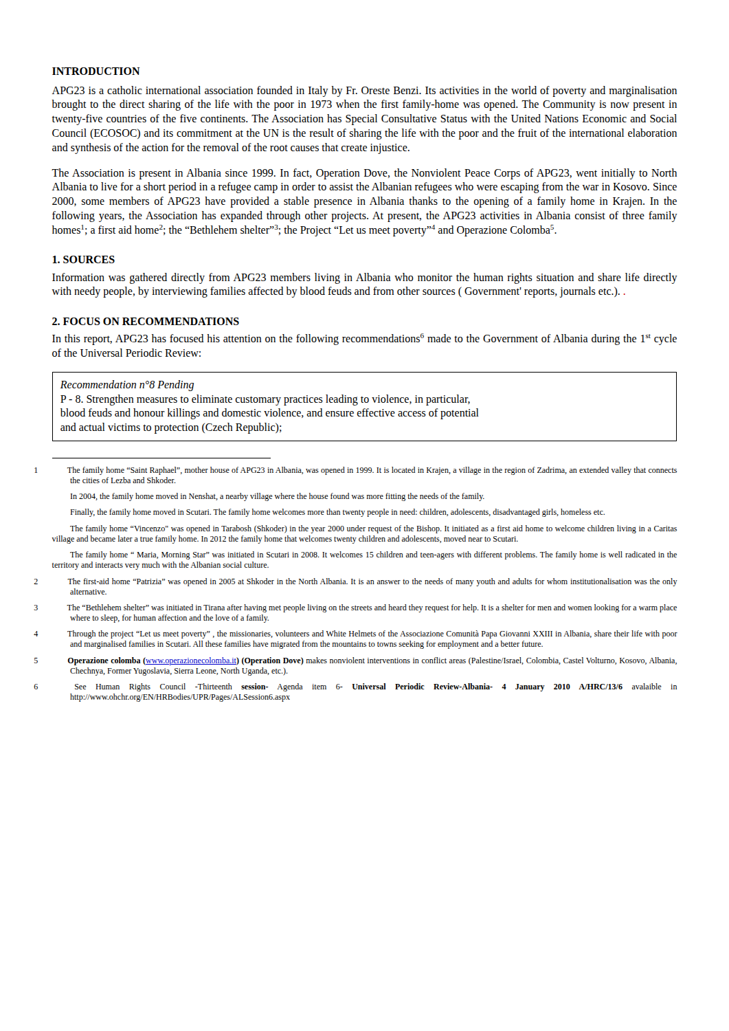INTRODUCTION
APG23 is a catholic international association founded in Italy by Fr. Oreste Benzi. Its activities in the world of poverty and marginalisation brought to the direct sharing of the life with the poor in 1973 when the first family-home was opened. The Community is now present in twenty-five countries of the five continents. The Association has Special Consultative Status with the United Nations Economic and Social Council (ECOSOC) and its commitment at the UN is the result of sharing the life with the poor and the fruit of the international elaboration and synthesis of the action for the removal of the root causes that create injustice.
The Association is present in Albania since 1999. In fact, Operation Dove, the Nonviolent Peace Corps of APG23, went initially to North Albania to live for a short period in a refugee camp in order to assist the Albanian refugees who were escaping from the war in Kosovo. Since 2000, some members of APG23 have provided a stable presence in Albania thanks to the opening of a family home in Krajen. In the following years, the Association has expanded through other projects. At present, the APG23 activities in Albania consist of three family homes1; a first aid home2; the “Bethlehem shelter”3; the Project “Let us meet poverty”4 and Operazione Colomba5.
1. SOURCES
Information was gathered directly from APG23 members living in Albania who monitor the human rights situation and share life directly with needy people, by interviewing families affected by blood feuds and from other sources ( Government' reports, journals etc.). .
2. FOCUS ON RECOMMENDATIONS
In this report, APG23 has focused his attention on the following recommendations6 made to the Government of Albania during the 1st cycle of the Universal Periodic Review:
Recommendation n°8 Pending
P - 8. Strengthen measures to eliminate customary practices leading to violence, in particular,
blood feuds and honour killings and domestic violence, and ensure effective access of potential
and actual victims to protection (Czech Republic);
1 The family home “Saint Raphael”, mother house of APG23 in Albania, was opened in 1999. It is located in Krajen, a village in the region of Zadrima, an extended valley that connects the cities of Lezba and Shkoder.
In 2004, the family home moved in Nenshat, a nearby village where the house found was more fitting the needs of the family.
Finally, the family home moved in Scutari. The family home welcomes more than twenty people in need: children, adolescents, disadvantaged girls, homeless etc.
The family home “Vincenzo" was opened in Tarabosh (Shkoder) in the year 2000 under request of the Bishop. It initiated as a first aid home to welcome children living in a Caritas village and became later a true family home. In 2012 the family home that welcomes twenty children and adolescents, moved near to Scutari.
The family home “ Maria, Morning Star” was initiated in Scutari in 2008. It welcomes 15 children and teen-agers with different problems. The family home is well radicated in the territory and interacts very much with the Albanian social culture.
2 The first-aid home “Patrizia” was opened in 2005 at Shkoder in the North Albania. It is an answer to the needs of many youth and adults for whom institutionalisation was the only alternative.
3 The “Bethlehem shelter” was initiated in Tirana after having met people living on the streets and heard they request for help. It is a shelter for men and women looking for a warm place where to sleep, for human affection and the love of a family.
4 Through the project “Let us meet poverty” , the missionaries, volunteers and White Helmets of the Associazione Comunità Papa Giovanni XXIII in Albania, share their life with poor and marginalised families in Scutari. All these families have migrated from the mountains to towns seeking for employment and a better future.
5 Operazione colomba (www.operazionecolomba.it) (Operation Dove) makes nonviolent interventions in conflict areas (Palestine/Israel, Colombia, Castel Volturno, Kosovo, Albania, Chechnya, Former Yugoslavia, Sierra Leone, North Uganda, etc.).
6 See Human Rights Council -Thirteenth session- Agenda item 6- Universal Periodic Review-Albania- 4 January 2010 A/HRC/13/6 avalaible in http://www.ohchr.org/EN/HRBodies/UPR/Pages/ALSession6.aspx